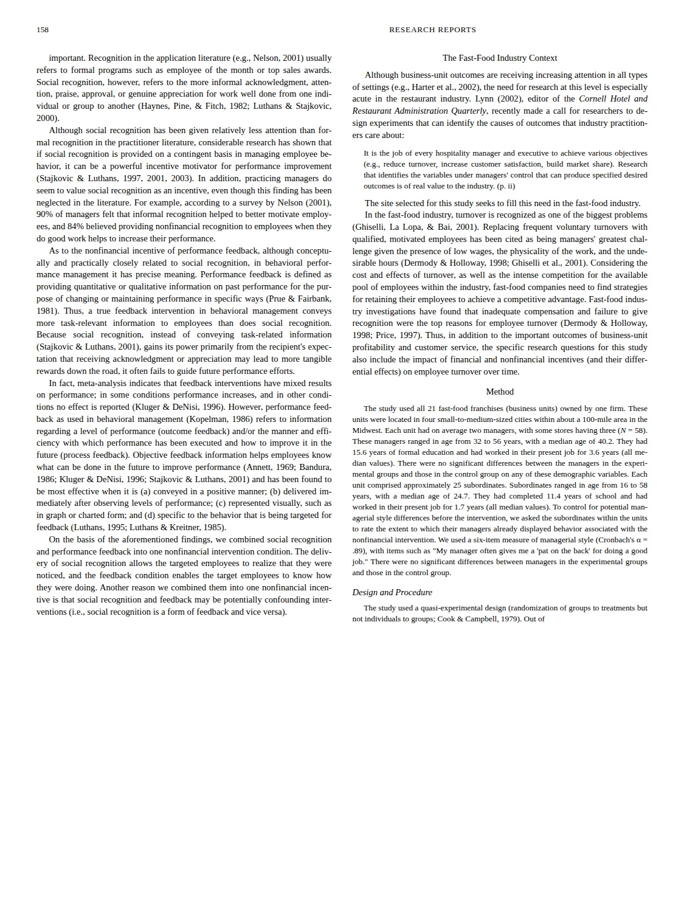158 RESEARCH REPORTS
important. Recognition in the application literature (e.g., Nelson, 2001) usually refers to formal programs such as employee of the month or top sales awards. Social recognition, however, refers to the more informal acknowledgment, attention, praise, approval, or genuine appreciation for work well done from one individual or group to another (Haynes, Pine, & Fitch, 1982; Luthans & Stajkovic, 2000).
Although social recognition has been given relatively less attention than formal recognition in the practitioner literature, considerable research has shown that if social recognition is provided on a contingent basis in managing employee behavior, it can be a powerful incentive motivator for performance improvement (Stajkovic & Luthans, 1997, 2001, 2003). In addition, practicing managers do seem to value social recognition as an incentive, even though this finding has been neglected in the literature. For example, according to a survey by Nelson (2001), 90% of managers felt that informal recognition helped to better motivate employees, and 84% believed providing nonfinancial recognition to employees when they do good work helps to increase their performance.
As to the nonfinancial incentive of performance feedback, although conceptually and practically closely related to social recognition, in behavioral performance management it has precise meaning. Performance feedback is defined as providing quantitative or qualitative information on past performance for the purpose of changing or maintaining performance in specific ways (Prue & Fairbank, 1981). Thus, a true feedback intervention in behavioral management conveys more task-relevant information to employees than does social recognition. Because social recognition, instead of conveying task-related information (Stajkovic & Luthans, 2001), gains its power primarily from the recipient's expectation that receiving acknowledgment or appreciation may lead to more tangible rewards down the road, it often fails to guide future performance efforts.
In fact, meta-analysis indicates that feedback interventions have mixed results on performance; in some conditions performance increases, and in other conditions no effect is reported (Kluger & DeNisi, 1996). However, performance feedback as used in behavioral management (Kopelman, 1986) refers to information regarding a level of performance (outcome feedback) and/or the manner and efficiency with which performance has been executed and how to improve it in the future (process feedback). Objective feedback information helps employees know what can be done in the future to improve performance (Annett, 1969; Bandura, 1986; Kluger & DeNisi, 1996; Stajkovic & Luthans, 2001) and has been found to be most effective when it is (a) conveyed in a positive manner; (b) delivered immediately after observing levels of performance; (c) represented visually, such as in graph or charted form; and (d) specific to the behavior that is being targeted for feedback (Luthans, 1995; Luthans & Kreitner, 1985).
On the basis of the aforementioned findings, we combined social recognition and performance feedback into one nonfinancial intervention condition. The delivery of social recognition allows the targeted employees to realize that they were noticed, and the feedback condition enables the target employees to know how they were doing. Another reason we combined them into one nonfinancial incentive is that social recognition and feedback may be potentially confounding interventions (i.e., social recognition is a form of feedback and vice versa).
The Fast-Food Industry Context
Although business-unit outcomes are receiving increasing attention in all types of settings (e.g., Harter et al., 2002), the need for research at this level is especially acute in the restaurant industry. Lynn (2002), editor of the Cornell Hotel and Restaurant Administration Quarterly, recently made a call for researchers to design experiments that can identify the causes of outcomes that industry practitioners care about:
It is the job of every hospitality manager and executive to achieve various objectives (e.g., reduce turnover, increase customer satisfaction, build market share). Research that identifies the variables under managers' control that can produce specified desired outcomes is of real value to the industry. (p. ii)
The site selected for this study seeks to fill this need in the fast-food industry.
In the fast-food industry, turnover is recognized as one of the biggest problems (Ghiselli, La Lopa, & Bai, 2001). Replacing frequent voluntary turnovers with qualified, motivated employees has been cited as being managers' greatest challenge given the presence of low wages, the physicality of the work, and the undesirable hours (Dermody & Holloway, 1998; Ghiselli et al., 2001). Considering the cost and effects of turnover, as well as the intense competition for the available pool of employees within the industry, fast-food companies need to find strategies for retaining their employees to achieve a competitive advantage. Fast-food industry investigations have found that inadequate compensation and failure to give recognition were the top reasons for employee turnover (Dermody & Holloway, 1998; Price, 1997). Thus, in addition to the important outcomes of business-unit profitability and customer service, the specific research questions for this study also include the impact of financial and nonfinancial incentives (and their differential effects) on employee turnover over time.
Method
The study used all 21 fast-food franchises (business units) owned by one firm. These units were located in four small-to-medium-sized cities within about a 100-mile area in the Midwest. Each unit had on average two managers, with some stores having three (N = 58). These managers ranged in age from 32 to 56 years, with a median age of 40.2. They had 15.6 years of formal education and had worked in their present job for 3.6 years (all median values). There were no significant differences between the managers in the experimental groups and those in the control group on any of these demographic variables. Each unit comprised approximately 25 subordinates. Subordinates ranged in age from 16 to 58 years, with a median age of 24.7. They had completed 11.4 years of school and had worked in their present job for 1.7 years (all median values). To control for potential managerial style differences before the intervention, we asked the subordinates within the units to rate the extent to which their managers already displayed behavior associated with the nonfinancial intervention. We used a six-item measure of managerial style (Cronbach's α = .89), with items such as "My manager often gives me a 'pat on the back' for doing a good job." There were no significant differences between managers in the experimental groups and those in the control group.
Design and Procedure
The study used a quasi-experimental design (randomization of groups to treatments but not individuals to groups; Cook & Campbell, 1979). Out of